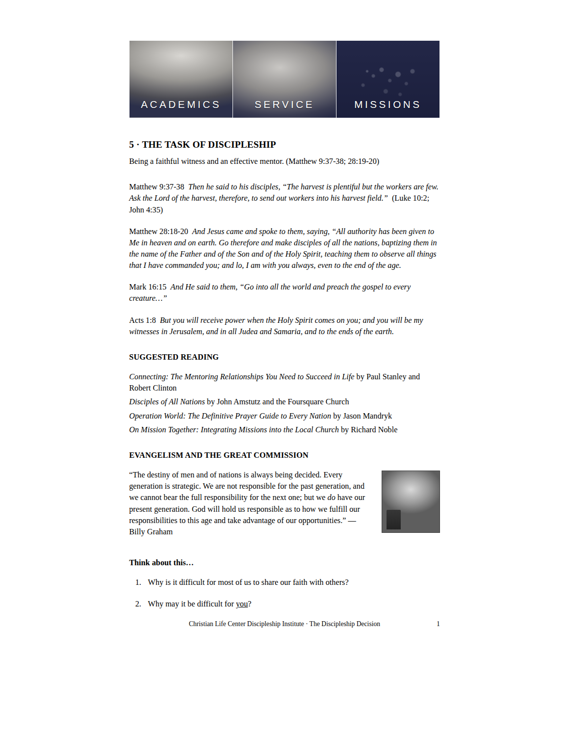| Academics | Service | Missions |
5 · THE TASK OF DISCIPLESHIP
Being a faithful witness and an effective mentor. (Matthew 9:37-38; 28:19-20)
Matthew 9:37-38 Then he said to his disciples, “The harvest is plentiful but the workers are few. Ask the Lord of the harvest, therefore, to send out workers into his harvest field.” (Luke 10:2; John 4:35)
Matthew 28:18-20 And Jesus came and spoke to them, saying, “All authority has been given to Me in heaven and on earth. Go therefore and make disciples of all the nations, baptizing them in the name of the Father and of the Son and of the Holy Spirit, teaching them to observe all things that I have commanded you; and lo, I am with you always, even to the end of the age.
Mark 16:15 And He said to them, “Go into all the world and preach the gospel to every creature…”
Acts 1:8 But you will receive power when the Holy Spirit comes on you; and you will be my witnesses in Jerusalem, and in all Judea and Samaria, and to the ends of the earth.
SUGGESTED READING
Connecting: The Mentoring Relationships You Need to Succeed in Life by Paul Stanley and Robert Clinton
Disciples of All Nations by John Amstutz and the Foursquare Church
Operation World: The Definitive Prayer Guide to Every Nation by Jason Mandryk
On Mission Together: Integrating Missions into the Local Church by Richard Noble
EVANGELISM AND THE GREAT COMMISSION
“The destiny of men and of nations is always being decided. Every generation is strategic. We are not responsible for the past generation, and we cannot bear the full responsibility for the next one; but we do have our present generation. God will hold us responsible as to how we fulfill our responsibilities to this age and take advantage of our opportunities.” — Billy Graham
Think about this…
Why is it difficult for most of us to share our faith with others?
Why may it be difficult for you?
Christian Life Center Discipleship Institute · The Discipleship Decision
1